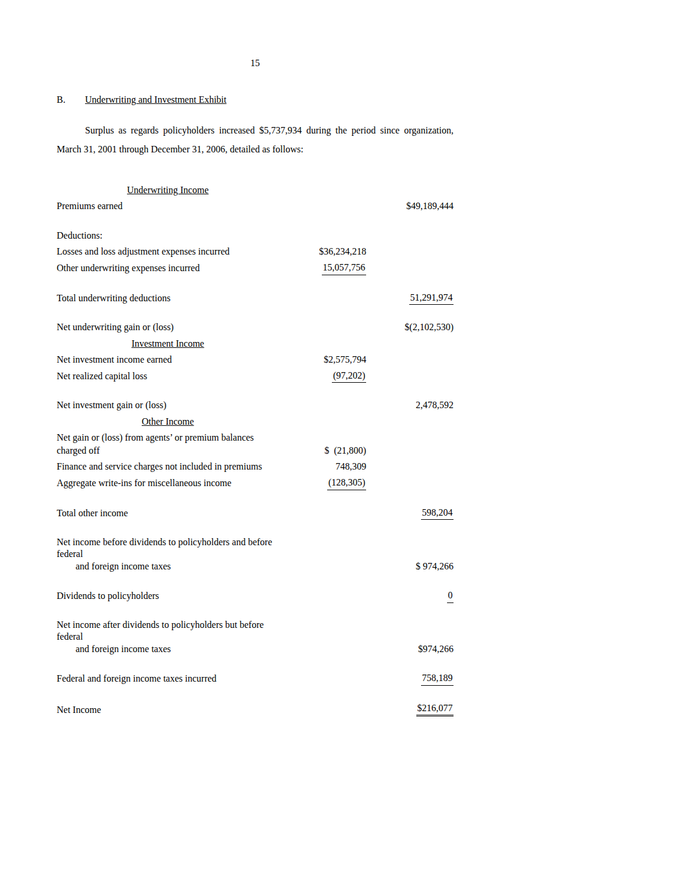15
B. Underwriting and Investment Exhibit
Surplus as regards policyholders increased $5,737,934 during the period since organization, March 31, 2001 through December 31, 2006, detailed as follows:
| Underwriting Income | | |
| Premiums earned | | $49,189,444 |
| Deductions: | | |
| Losses and loss adjustment expenses incurred | $36,234,218 | |
| Other underwriting expenses incurred | 15,057,756 | |
| Total underwriting deductions | | 51,291,974 |
| Net underwriting gain or (loss) | | $(2,102,530) |
| Investment Income | | |
| Net investment income earned | $2,575,794 | |
| Net realized capital loss | (97,202) | |
| Net investment gain or (loss) | | 2,478,592 |
| Other Income | | |
| Net gain or (loss) from agents’ or premium balances charged off | $ (21,800) | |
| Finance and service charges not included in premiums | 748,309 | |
| Aggregate write-ins for miscellaneous income | (128,305) | |
| Total other income | | 598,204 |
| Net income before dividends to policyholders and before federal and foreign income taxes | | $ 974,266 |
| Dividends to policyholders | | 0 |
| Net income after dividends to policyholders but before federal and foreign income taxes | | $974,266 |
| Federal and foreign income taxes incurred | | 758,189 |
| Net Income | | $216,077 |